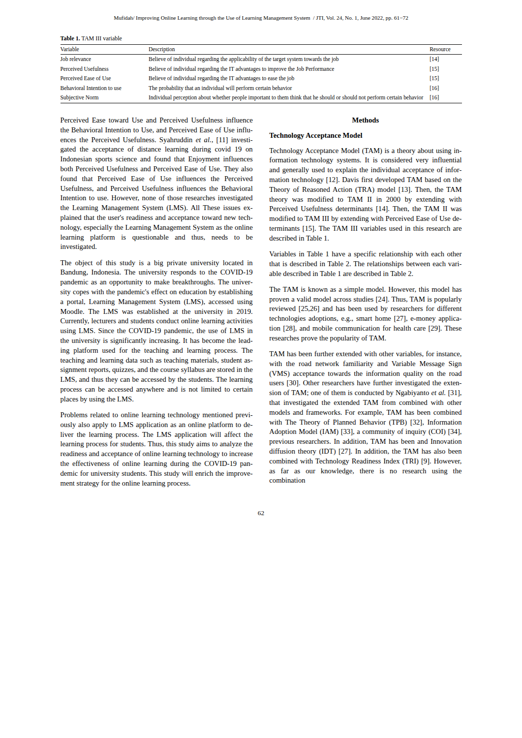Mufidah/ Improving Online Learning through the Use of Learning Management System / JTI, Vol. 24, No. 1, June 2022, pp. 61−72
Table 1. TAM III variable
| Variable | Description | Resource |
| --- | --- | --- |
| Job relevance | Believe of individual regarding the applicability of the target system towards the job | [14] |
| Perceived Usefulness | Believe of individual regarding the IT advantages to improve the Job Performance | [15] |
| Perceived Ease of Use | Believe of individual regarding the IT advantages to ease the job | [15] |
| Behavioral Intention to use | The probability that an individual will perform certain behavior | [16] |
| Subjective Norm | Individual perception about whether people important to them think that he should or should not perform certain behavior | [16] |
Perceived Ease toward Use and Perceived Usefulness influence the Behavioral Intention to Use, and Perceived Ease of Use influences the Perceived Usefulness. Syahruddin et al., [11] investigated the acceptance of distance learning during covid 19 on Indonesian sports science and found that Enjoyment influences both Perceived Usefulness and Perceived Ease of Use. They also found that Perceived Ease of Use influences the Perceived Usefulness, and Perceived Usefulness influences the Behavioral Intention to use. However, none of those researches investigated the Learning Management System (LMS). All These issues explained that the user's readiness and acceptance toward new technology, especially the Learning Management System as the online learning platform is questionable and thus, needs to be investigated.
The object of this study is a big private university located in Bandung, Indonesia. The university responds to the COVID-19 pandemic as an opportunity to make breakthroughs. The university copes with the pandemic's effect on education by establishing a portal, Learning Management System (LMS), accessed using Moodle. The LMS was established at the university in 2019. Currently, lecturers and students conduct online learning activities using LMS. Since the COVID-19 pandemic, the use of LMS in the university is significantly increasing. It has become the leading platform used for the teaching and learning process. The teaching and learning data such as teaching materials, student assignment reports, quizzes, and the course syllabus are stored in the LMS, and thus they can be accessed by the students. The learning process can be accessed anywhere and is not limited to certain places by using the LMS.
Problems related to online learning technology mentioned previously also apply to LMS application as an online platform to deliver the learning process. The LMS application will affect the learning process for students. Thus, this study aims to analyze the readiness and acceptance of online learning technology to increase the effectiveness of online learning during the COVID-19 pandemic for university students. This study will enrich the improvement strategy for the online learning process.
Methods
Technology Acceptance Model
Technology Acceptance Model (TAM) is a theory about using information technology systems. It is considered very influential and generally used to explain the individual acceptance of information technology [12]. Davis first developed TAM based on the Theory of Reasoned Action (TRA) model [13]. Then, the TAM theory was modified to TAM II in 2000 by extending with Perceived Usefulness determinants [14]. Then, the TAM II was modified to TAM III by extending with Perceived Ease of Use determinants [15]. The TAM III variables used in this research are described in Table 1.
Variables in Table 1 have a specific relationship with each other that is described in Table 2. The relationships between each variable described in Table 1 are described in Table 2.
The TAM is known as a simple model. However, this model has proven a valid model across studies [24]. Thus, TAM is popularly reviewed [25,26] and has been used by researchers for different technologies adoptions, e.g., smart home [27], e-money application [28], and mobile communication for health care [29]. These researches prove the popularity of TAM.
TAM has been further extended with other variables, for instance, with the road network familiarity and Variable Message Sign (VMS) acceptance towards the information quality on the road users [30]. Other researchers have further investigated the extension of TAM; one of them is conducted by Ngabiyanto et al. [31], that investigated the extended TAM from combined with other models and frameworks. For example, TAM has been combined with The Theory of Planned Behavior (TPB) [32], Information Adoption Model (IAM) [33], a community of inquiry (COI) [34], previous researchers. In addition, TAM has been and Innovation diffusion theory (IDT) [27]. In addition, the TAM has also been combined with Technology Readiness Index (TRI) [9]. However, as far as our knowledge, there is no research using the combination
62